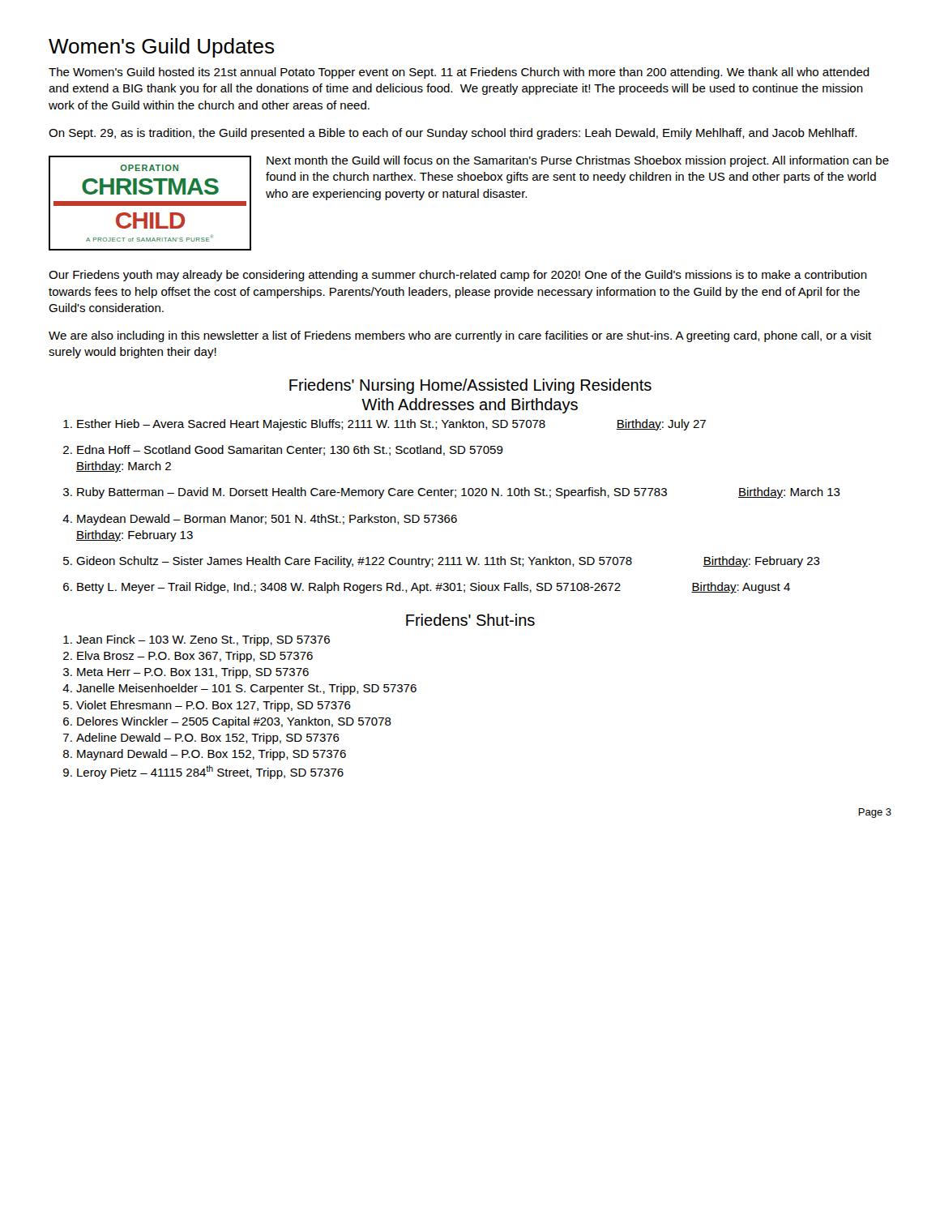Women's Guild Updates
The Women's Guild hosted its 21st annual Potato Topper event on Sept. 11 at Friedens Church with more than 200 attending. We thank all who attended and extend a BIG thank you for all the donations of time and delicious food. We greatly appreciate it! The proceeds will be used to continue the mission work of the Guild within the church and other areas of need.
On Sept. 29, as is tradition, the Guild presented a Bible to each of our Sunday school third graders: Leah Dewald, Emily Mehlhaff, and Jacob Mehlhaff.
OPERATION
CHRISTMAS
CHILD
A PROJECT of SAMARITAN'S PURSE®
Next month the Guild will focus on the Samaritan's Purse Christmas Shoebox mission project. All information can be found in the church narthex. These shoebox gifts are sent to needy children in the US and other parts of the world who are experiencing poverty or natural disaster.
Our Friedens youth may already be considering attending a summer church-related camp for 2020! One of the Guild's missions is to make a contribution towards fees to help offset the cost of camperships. Parents/Youth leaders, please provide necessary information to the Guild by the end of April for the Guild's consideration.
We are also including in this newsletter a list of Friedens members who are currently in care facilities or are shut-ins. A greeting card, phone call, or a visit surely would brighten their day!
Friedens' Nursing Home/Assisted Living Residents
With Addresses and Birthdays
Esther Hieb – Avera Sacred Heart Majestic Bluffs; 2111 W. 11th St.; Yankton, SD 57078 Birthday: July 27
Edna Hoff – Scotland Good Samaritan Center; 130 6th St.; Scotland, SD 57059
Birthday: March 2
Ruby Batterman – David M. Dorsett Health Care-Memory Care Center; 1020 N. 10th St.; Spearfish, SD 57783 Birthday: March 13
Maydean Dewald – Borman Manor; 501 N. 4thSt.; Parkston, SD 57366
Birthday: February 13
Gideon Schultz – Sister James Health Care Facility, #122 Country; 2111 W. 11th St; Yankton, SD 57078 Birthday: February 23
Betty L. Meyer – Trail Ridge, Ind.; 3408 W. Ralph Rogers Rd., Apt. #301; Sioux Falls, SD 57108-2672 Birthday: August 4
Friedens' Shut-ins
Jean Finck – 103 W. Zeno St., Tripp, SD 57376
Elva Brosz – P.O. Box 367, Tripp, SD 57376
Meta Herr – P.O. Box 131, Tripp, SD 57376
Janelle Meisenhoelder – 101 S. Carpenter St., Tripp, SD 57376
Violet Ehresmann – P.O. Box 127, Tripp, SD 57376
Delores Winckler – 2505 Capital #203, Yankton, SD 57078
Adeline Dewald – P.O. Box 152, Tripp, SD 57376
Maynard Dewald – P.O. Box 152, Tripp, SD 57376
Leroy Pietz – 41115 284th Street, Tripp, SD 57376
Page 3